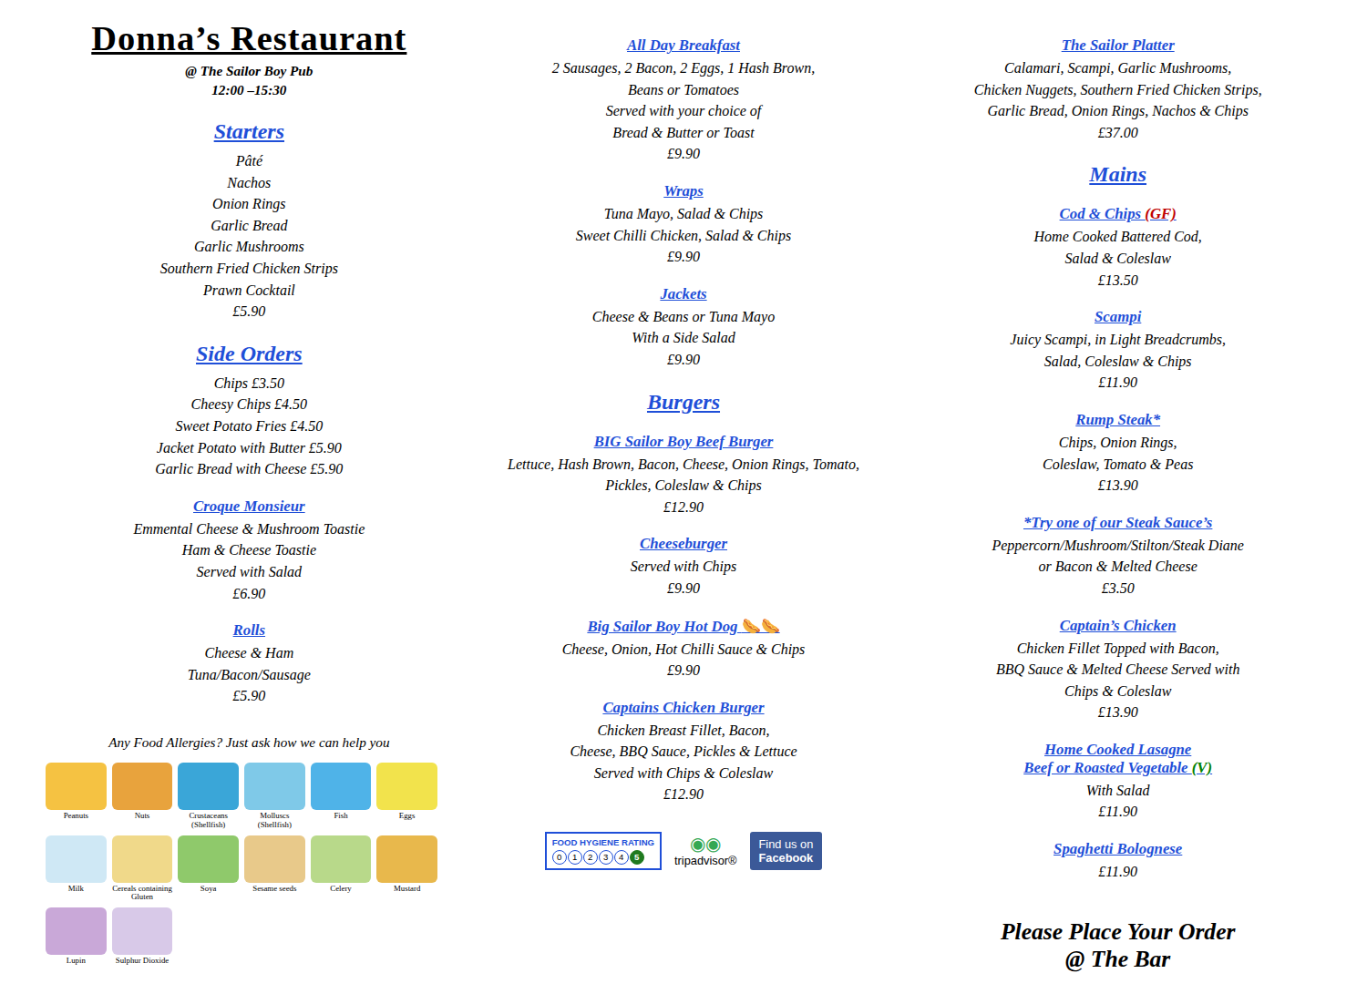Donna’s Restaurant
@ The Sailor Boy Pub
12:00 –15:30
Starters
Pâté
Nachos
Onion Rings
Garlic Bread
Garlic Mushrooms
Southern Fried Chicken Strips
Prawn Cocktail
£5.90
Side Orders
Chips £3.50
Cheesy Chips £4.50
Sweet Potato Fries £4.50
Jacket Potato with Butter £5.90
Garlic Bread with Cheese £5.90
Croque Monsieur
Emmental Cheese & Mushroom Toastie
Ham & Cheese Toastie
Served with Salad
£6.90
Rolls
Cheese & Ham
Tuna/Bacon/Sausage
£5.90
Any Food Allergies? Just ask how we can help you
Peanuts
Nuts
Crustaceans (Shellfish)
Molluscs (Shellfish)
Fish
Eggs
Milk
Cereals containing Gluten
Soya
Sesame seeds
Celery
Mustard
Lupin
Sulphur Dioxide
All Day Breakfast
2 Sausages, 2 Bacon, 2 Eggs, 1 Hash Brown,
Beans or Tomatoes
Served with your choice of
Bread & Butter or Toast
£9.90
Wraps
Tuna Mayo, Salad & Chips
Sweet Chilli Chicken, Salad & Chips
£9.90
Jackets
Cheese & Beans or Tuna Mayo
With a Side Salad
£9.90
Burgers
BIG Sailor Boy Beef Burger
Lettuce, Hash Brown, Bacon, Cheese, Onion Rings, Tomato,
Pickles, Coleslaw & Chips
£12.90
Cheeseburger
Served with Chips
£9.90
Big Sailor Boy Hot Dog 🌭🌭
Cheese, Onion, Hot Chilli Sauce & Chips
£9.90
Captains Chicken Burger
Chicken Breast Fillet, Bacon,
Cheese, BBQ Sauce, Pickles & Lettuce
Served with Chips & Coleslaw
£12.90
FOOD HYGIENE RATING
012345
◉◉ tripadvisor®
Find us on
Facebook
The Sailor Platter
Calamari, Scampi, Garlic Mushrooms,
Chicken Nuggets, Southern Fried Chicken Strips,
Garlic Bread, Onion Rings, Nachos & Chips
£37.00
Mains
Cod & Chips (GF)
Home Cooked Battered Cod,
Salad & Coleslaw
£13.50
Scampi
Juicy Scampi, in Light Breadcrumbs,
Salad, Coleslaw & Chips
£11.90
Rump Steak*
Chips, Onion Rings,
Coleslaw, Tomato & Peas
£13.90
*Try one of our Steak Sauce’s
Peppercorn/Mushroom/Stilton/Steak Diane
or Bacon & Melted Cheese
£3.50
Captain’s Chicken
Chicken Fillet Topped with Bacon,
BBQ Sauce & Melted Cheese Served with
Chips & Coleslaw
£13.90
Home Cooked Lasagne
Beef or Roasted Vegetable (V)
With Salad
£11.90
Spaghetti Bolognese
£11.90
Please Place Your Order
@ The Bar